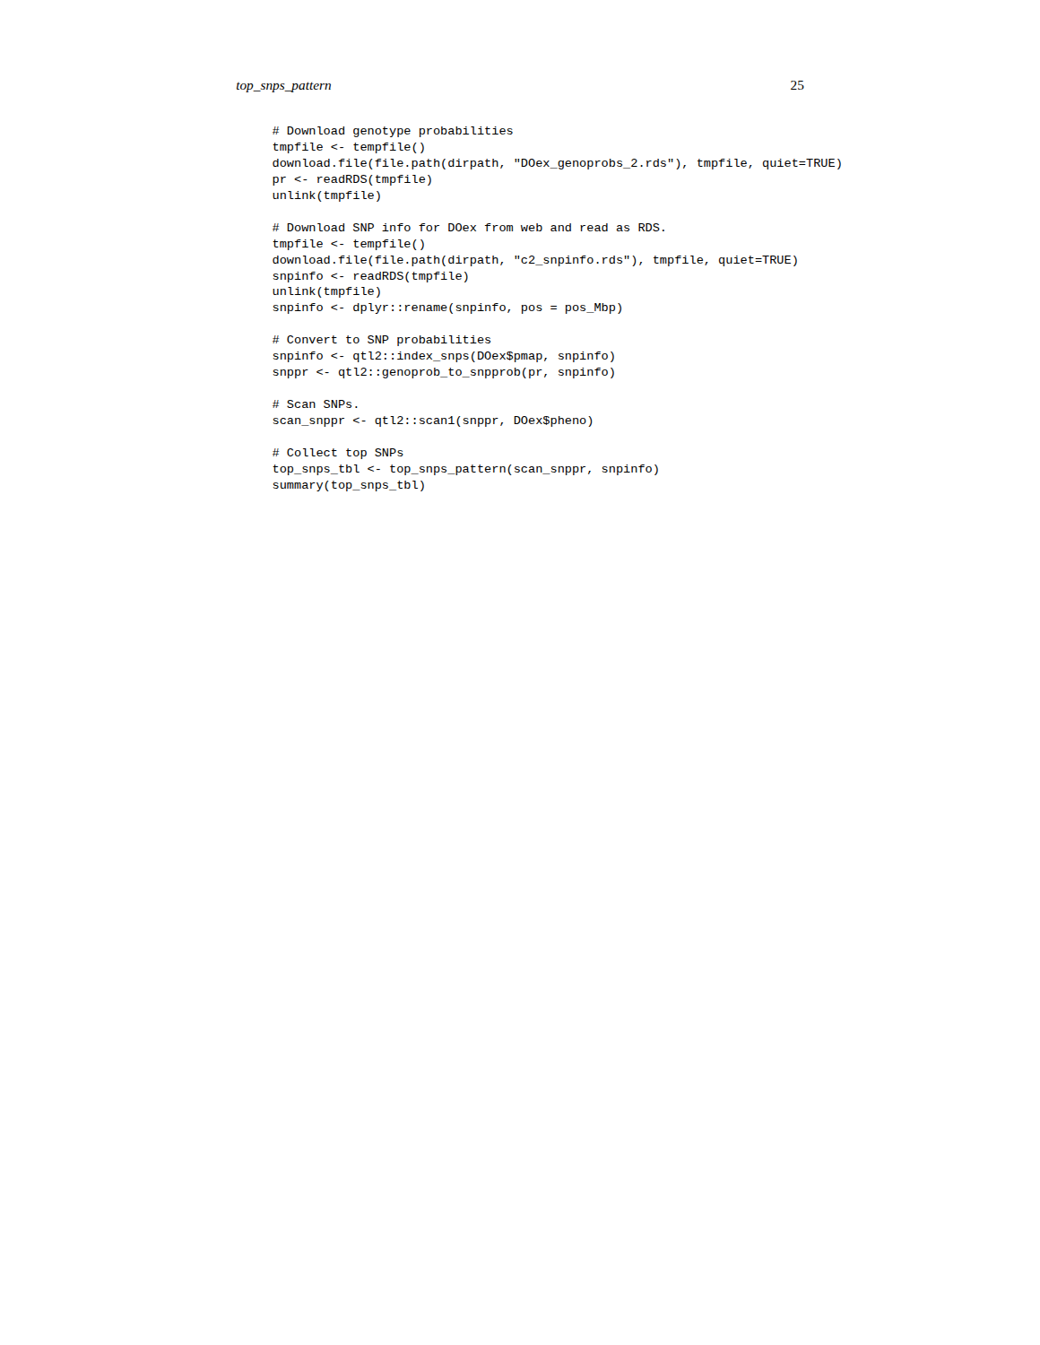top_snps_pattern 25
# Download genotype probabilities
tmpfile <- tempfile()
download.file(file.path(dirpath, "DOex_genoprobs_2.rds"), tmpfile, quiet=TRUE)
pr <- readRDS(tmpfile)
unlink(tmpfile)

# Download SNP info for DOex from web and read as RDS.
tmpfile <- tempfile()
download.file(file.path(dirpath, "c2_snpinfo.rds"), tmpfile, quiet=TRUE)
snpinfo <- readRDS(tmpfile)
unlink(tmpfile)
snpinfo <- dplyr::rename(snpinfo, pos = pos_Mbp)

# Convert to SNP probabilities
snpinfo <- qtl2::index_snps(DOex$pmap, snpinfo)
snppr <- qtl2::genoprob_to_snpprob(pr, snpinfo)

# Scan SNPs.
scan_snppr <- qtl2::scan1(snppr, DOex$pheno)

# Collect top SNPs
top_snps_tbl <- top_snps_pattern(scan_snppr, snpinfo)
summary(top_snps_tbl)